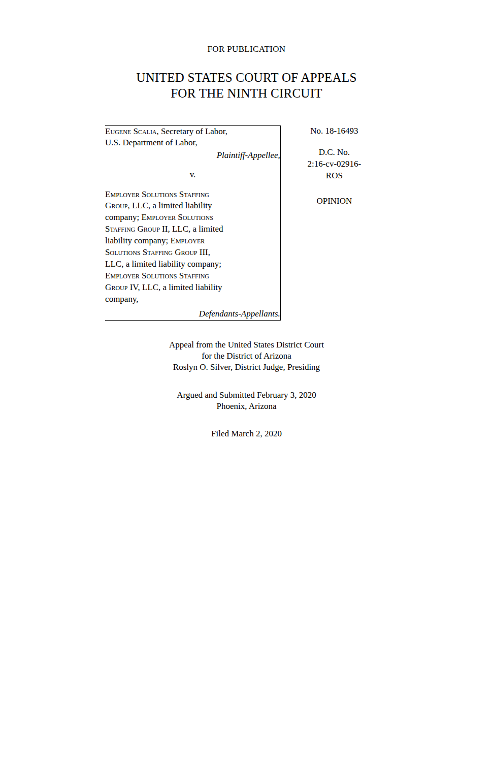FOR PUBLICATION
UNITED STATES COURT OF APPEALS
FOR THE NINTH CIRCUIT
| E ugene S calia , Secretary of Labor, U.S. Department of Labor, Plaintiff-Appellee, v. E mployer S olutions S taffing G roup , LLC, a limited liability company; E mployer S olutions S taffing G roup II, LLC, a limited liability company; E mployer S olutions S taffing G roup III, LLC, a limited liability company; E mployer S olutions S taffing G roup IV, LLC, a limited liability company, Defendants-Appellants. | No. 18-16493 D.C. No. 2:16-cv-02916- ROS OPINION |
Appeal from the United States District Court
for the District of Arizona
Roslyn O. Silver, District Judge, Presiding
Argued and Submitted February 3, 2020
Phoenix, Arizona
Filed March 2, 2020